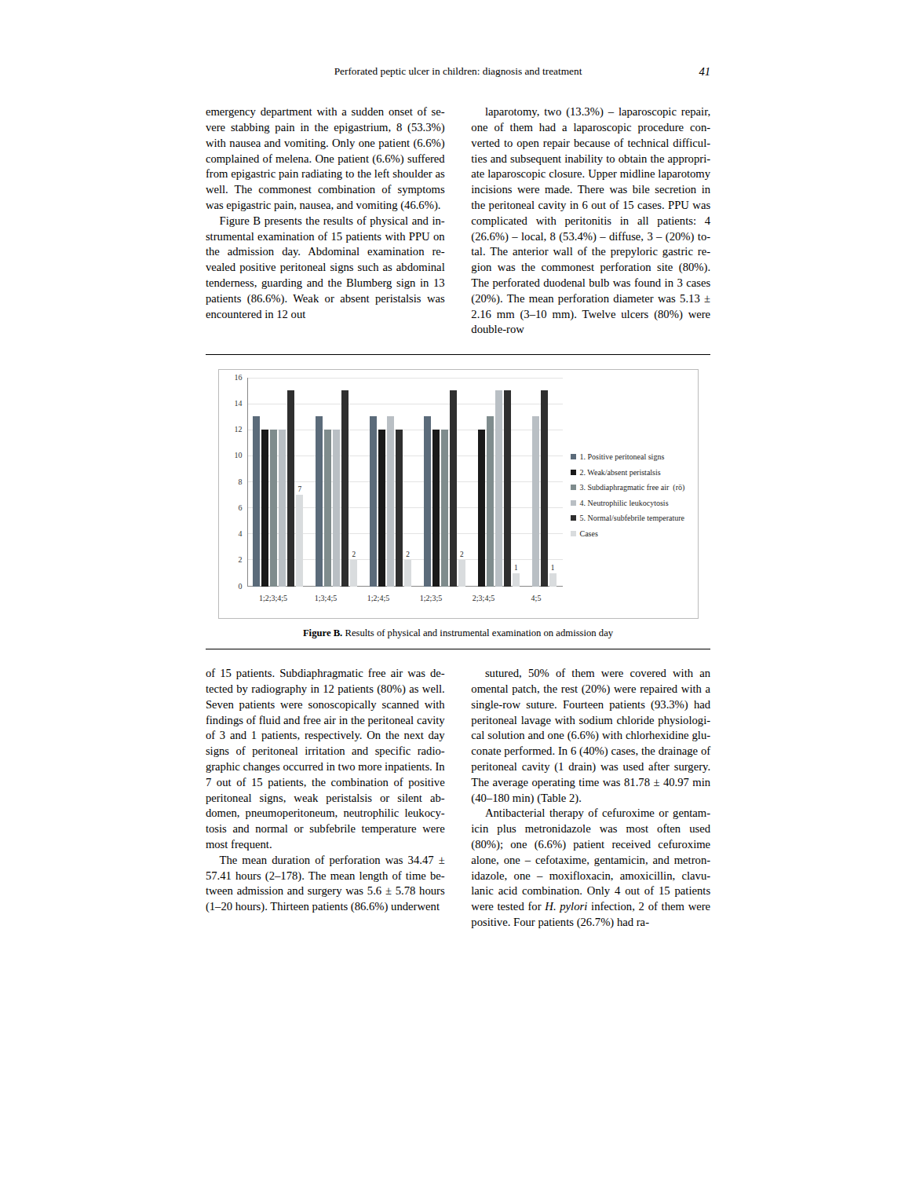Perforated peptic ulcer in children: diagnosis and treatment
41
emergency department with a sudden onset of severe stabbing pain in the epigastrium, 8 (53.3%) with nausea and vomiting. Only one patient (6.6%) complained of melena. One patient (6.6%) suffered from epigastric pain radiating to the left shoulder as well. The commonest combination of symptoms was epigastric pain, nausea, and vomiting (46.6%).
Figure B presents the results of physical and instrumental examination of 15 patients with PPU on the admission day. Abdominal examination revealed positive peritoneal signs such as abdominal tenderness, guarding and the Blumberg sign in 13 patients (86.6%). Weak or absent peristalsis was encountered in 12 out
laparotomy, two (13.3%) – laparoscopic repair, one of them had a laparoscopic procedure converted to open repair because of technical difficulties and subsequent inability to obtain the appropriate laparoscopic closure. Upper midline laparotomy incisions were made. There was bile secretion in the peritoneal cavity in 6 out of 15 cases. PPU was complicated with peritonitis in all patients: 4 (26.6%) – local, 8 (53.4%) – diffuse, 3 – (20%) total. The anterior wall of the prepyloric gastric region was the commonest perforation site (80%). The perforated duodenal bulb was found in 3 cases (20%). The mean perforation diameter was 5.13 ± 2.16 mm (3–10 mm). Twelve ulcers (80%) were double-row
16 14 12 10 8 6 4 2 0
7
2
2
2
1
1
1;2;3;4;5 1;3;4;5 1;2;4;5 1;2;3;5 2;3;4;5 4;5
1. Positive peritoneal signs
2. Weak/absent peristalsis
3. Subdiaphragmatic free air (rö)
4. Neutrophilic leukocytosis
5. Normal/subfebrile temperature
Cases
Figure B. Results of physical and instrumental examination on admission day
of 15 patients. Subdiaphragmatic free air was detected by radiography in 12 patients (80%) as well. Seven patients were sonoscopically scanned with findings of fluid and free air in the peritoneal cavity of 3 and 1 patients, respectively. On the next day signs of peritoneal irritation and specific radiographic changes occurred in two more inpatients. In 7 out of 15 patients, the combination of positive peritoneal signs, weak peristalsis or silent abdomen, pneumoperitoneum, neutrophilic leukocytosis and normal or subfebrile temperature were most frequent.
The mean duration of perforation was 34.47 ± 57.41 hours (2–178). The mean length of time between admission and surgery was 5.6 ± 5.78 hours (1–20 hours). Thirteen patients (86.6%) underwent
sutured, 50% of them were covered with an omental patch, the rest (20%) were repaired with a single-row suture. Fourteen patients (93.3%) had peritoneal lavage with sodium chloride physiological solution and one (6.6%) with chlorhexidine gluconate performed. In 6 (40%) cases, the drainage of peritoneal cavity (1 drain) was used after surgery. The average operating time was 81.78 ± 40.97 min (40–180 min) (Table 2).
Antibacterial therapy of cefuroxime or gentamicin plus metronidazole was most often used (80%); one (6.6%) patient received cefuroxime alone, one – cefotaxime, gentamicin, and metronidazole, one – moxifloxacin, amoxicillin, clavulanic acid combination. Only 4 out of 15 patients were tested for H. pylori infection, 2 of them were positive. Four patients (26.7%) had ra-